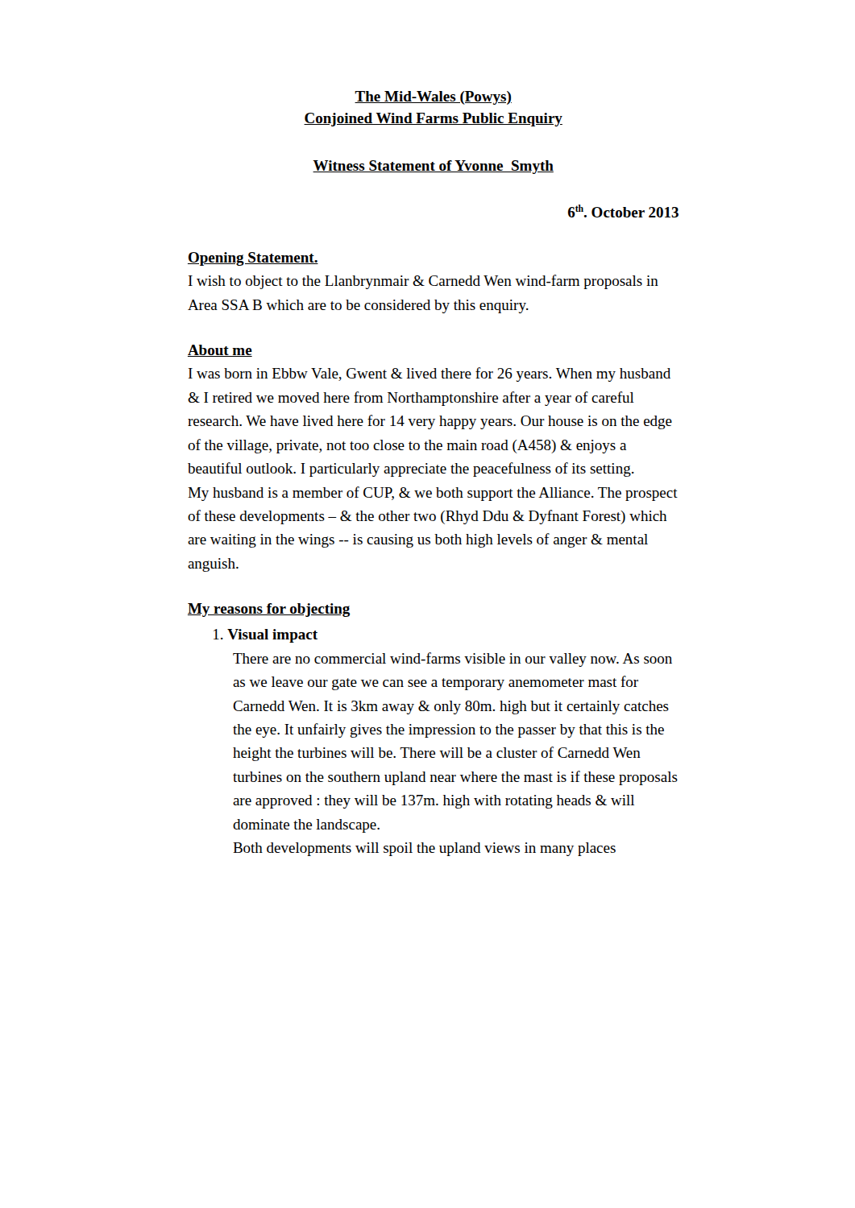The Mid-Wales (Powys)
Conjoined Wind Farms Public Enquiry
Witness Statement of Yvonne Smyth
6th. October 2013
Opening Statement.
I wish to object to the Llanbrynmair & Carnedd Wen wind-farm proposals in Area SSA B which are to be considered by this enquiry.
About me
I was born in Ebbw Vale, Gwent & lived there for 26 years. When my husband & I retired we moved here from Northamptonshire after a year of careful research. We have lived here for 14 very happy years. Our house is on the edge of the village, private, not too close to the main road (A458) & enjoys a beautiful outlook. I particularly appreciate the peacefulness of its setting.
My husband is a member of CUP, & we both support the Alliance. The prospect of these developments – & the other two (Rhyd Ddu & Dyfnant Forest) which are waiting in the wings -- is causing us both high levels of anger & mental anguish.
My reasons for objecting
Visual impact
There are no commercial wind-farms visible in our valley now. As soon as we leave our gate we can see a temporary anemometer mast for Carnedd Wen. It is 3km away & only 80m. high but it certainly catches the eye. It unfairly gives the impression to the passer by that this is the height the turbines will be. There will be a cluster of Carnedd Wen turbines on the southern upland near where the mast is if these proposals are approved : they will be 137m. high with rotating heads & will dominate the landscape.
Both developments will spoil the upland views in many places